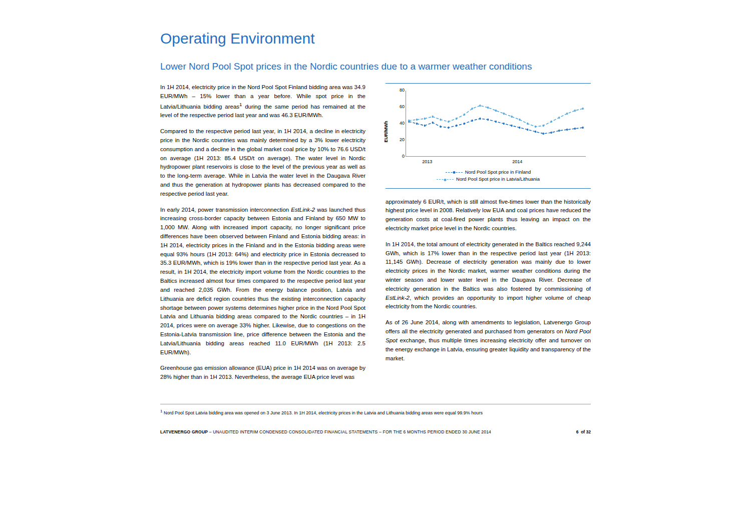Operating Environment
Lower Nord Pool Spot prices in the Nordic countries due to a warmer weather conditions
In 1H 2014, electricity price in the Nord Pool Spot Finland bidding area was 34.9 EUR/MWh – 15% lower than a year before. While spot price in the Latvia/Lithuania bidding areas1 during the same period has remained at the level of the respective period last year and was 46.3 EUR/MWh.
Compared to the respective period last year, in 1H 2014, a decline in electricity price in the Nordic countries was mainly determined by a 3% lower electricity consumption and a decline in the global market coal price by 10% to 76.6 USD/t on average (1H 2013: 85.4 USD/t on average). The water level in Nordic hydropower plant reservoirs is close to the level of the previous year as well as to the long-term average. While in Latvia the water level in the Daugava River and thus the generation at hydropower plants has decreased compared to the respective period last year.
In early 2014, power transmission interconnection EstLink-2 was launched thus increasing cross-border capacity between Estonia and Finland by 650 MW to 1,000 MW. Along with increased import capacity, no longer significant price differences have been observed between Finland and Estonia bidding areas: in 1H 2014, electricity prices in the Finland and in the Estonia bidding areas were equal 93% hours (1H 2013: 64%) and electricity price in Estonia decreased to 35.3 EUR/MWh, which is 19% lower than in the respective period last year. As a result, in 1H 2014, the electricity import volume from the Nordic countries to the Baltics increased almost four times compared to the respective period last year and reached 2,035 GWh. From the energy balance position, Latvia and Lithuania are deficit region countries thus the existing interconnection capacity shortage between power systems determines higher price in the Nord Pool Spot Latvia and Lithuania bidding areas compared to the Nordic countries – in 1H 2014, prices were on average 33% higher. Likewise, due to congestions on the Estonia-Latvia transmission line, price difference between the Estonia and the Latvia/Lithuania bidding areas reached 11.0 EUR/MWh (1H 2013: 2.5 EUR/MWh).
Greenhouse gas emission allowance (EUA) price in 1H 2014 was on average by 28% higher than in 1H 2013. Nevertheless, the average EUA price level was
EUR/MWh
80 60 40 20 0
2013 2014
Nord Pool Spot price in Finland
Nord Pool Spot price in Latvia/Lithuania
approximately 6 EUR/t, which is still almost five-times lower than the historically highest price level in 2008. Relatively low EUA and coal prices have reduced the generation costs at coal-fired power plants thus leaving an impact on the electricity market price level in the Nordic countries.
In 1H 2014, the total amount of electricity generated in the Baltics reached 9,244 GWh, which is 17% lower than in the respective period last year (1H 2013: 11,145 GWh). Decrease of electricity generation was mainly due to lower electricity prices in the Nordic market, warmer weather conditions during the winter season and lower water level in the Daugava River. Decrease of electricity generation in the Baltics was also fostered by commissioning of EstLink-2, which provides an opportunity to import higher volume of cheap electricity from the Nordic countries.
As of 26 June 2014, along with amendments to legislation, Latvenergo Group offers all the electricity generated and purchased from generators on Nord Pool Spot exchange, thus multiple times increasing electricity offer and turnover on the energy exchange in Latvia, ensuring greater liquidity and transparency of the market.
1 Nord Pool Spot Latvia bidding area was opened on 3 June 2013. In 1H 2014, electricity prices in the Latvia and Lithuania bidding areas were equal 99.9% hours
LATVENERGO GROUP – UNAUDITED INTERIM CONDENSED CONSOLIDATED FINANCIAL STATEMENTS – FOR THE 6 MONTHS PERIOD ENDED 30 JUNE 2014
6 of 32